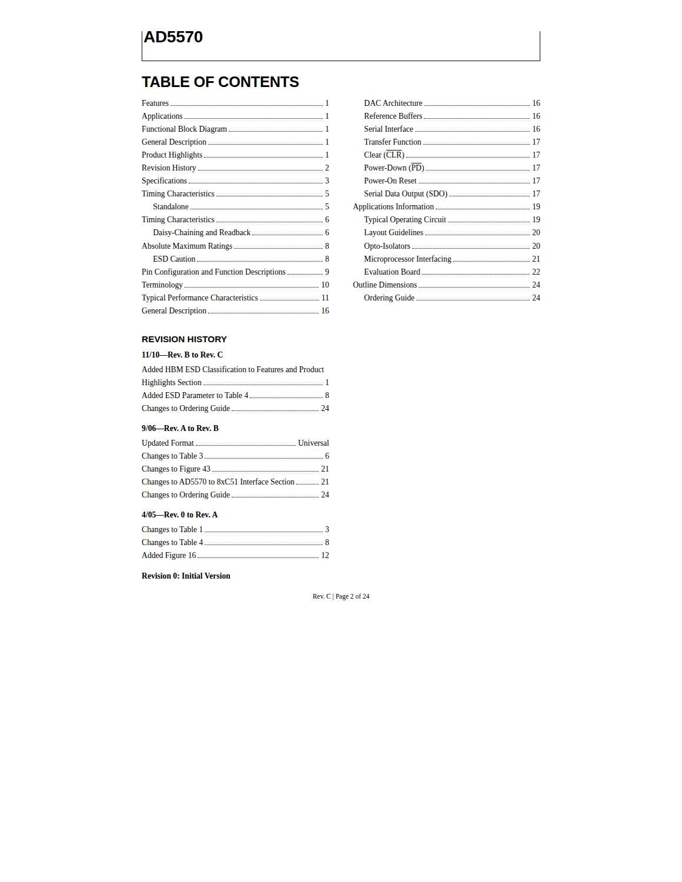AD5570
TABLE OF CONTENTS
Features 1
Applications 1
Functional Block Diagram 1
General Description 1
Product Highlights 1
Revision History 2
Specifications 3
Timing Characteristics 5
Standalone 5
Timing Characteristics 6
Daisy-Chaining and Readback 6
Absolute Maximum Ratings 8
ESD Caution 8
Pin Configuration and Function Descriptions 9
Terminology 10
Typical Performance Characteristics 11
General Description 16
REVISION HISTORY
11/10—Rev. B to Rev. C
Added HBM ESD Classification to Features and Product
Highlights Section 1
Added ESD Parameter to Table 4 8
Changes to Ordering Guide 24
9/06—Rev. A to Rev. B
Updated Format Universal
Changes to Table 3 6
Changes to Figure 43 21
Changes to AD5570 to 8xC51 Interface Section 21
Changes to Ordering Guide 24
4/05—Rev. 0 to Rev. A
Changes to Table 1 3
Changes to Table 4 8
Added Figure 16 12
Revision 0: Initial Version
DAC Architecture 16
Reference Buffers 16
Serial Interface 16
Transfer Function 17
Clear (CLR) 17
Power-Down (PD) 17
Power-On Reset 17
Serial Data Output (SDO) 17
Applications Information 19
Typical Operating Circuit 19
Layout Guidelines 20
Opto-Isolators 20
Microprocessor Interfacing 21
Evaluation Board 22
Outline Dimensions 24
Ordering Guide 24
Rev. C | Page 2 of 24